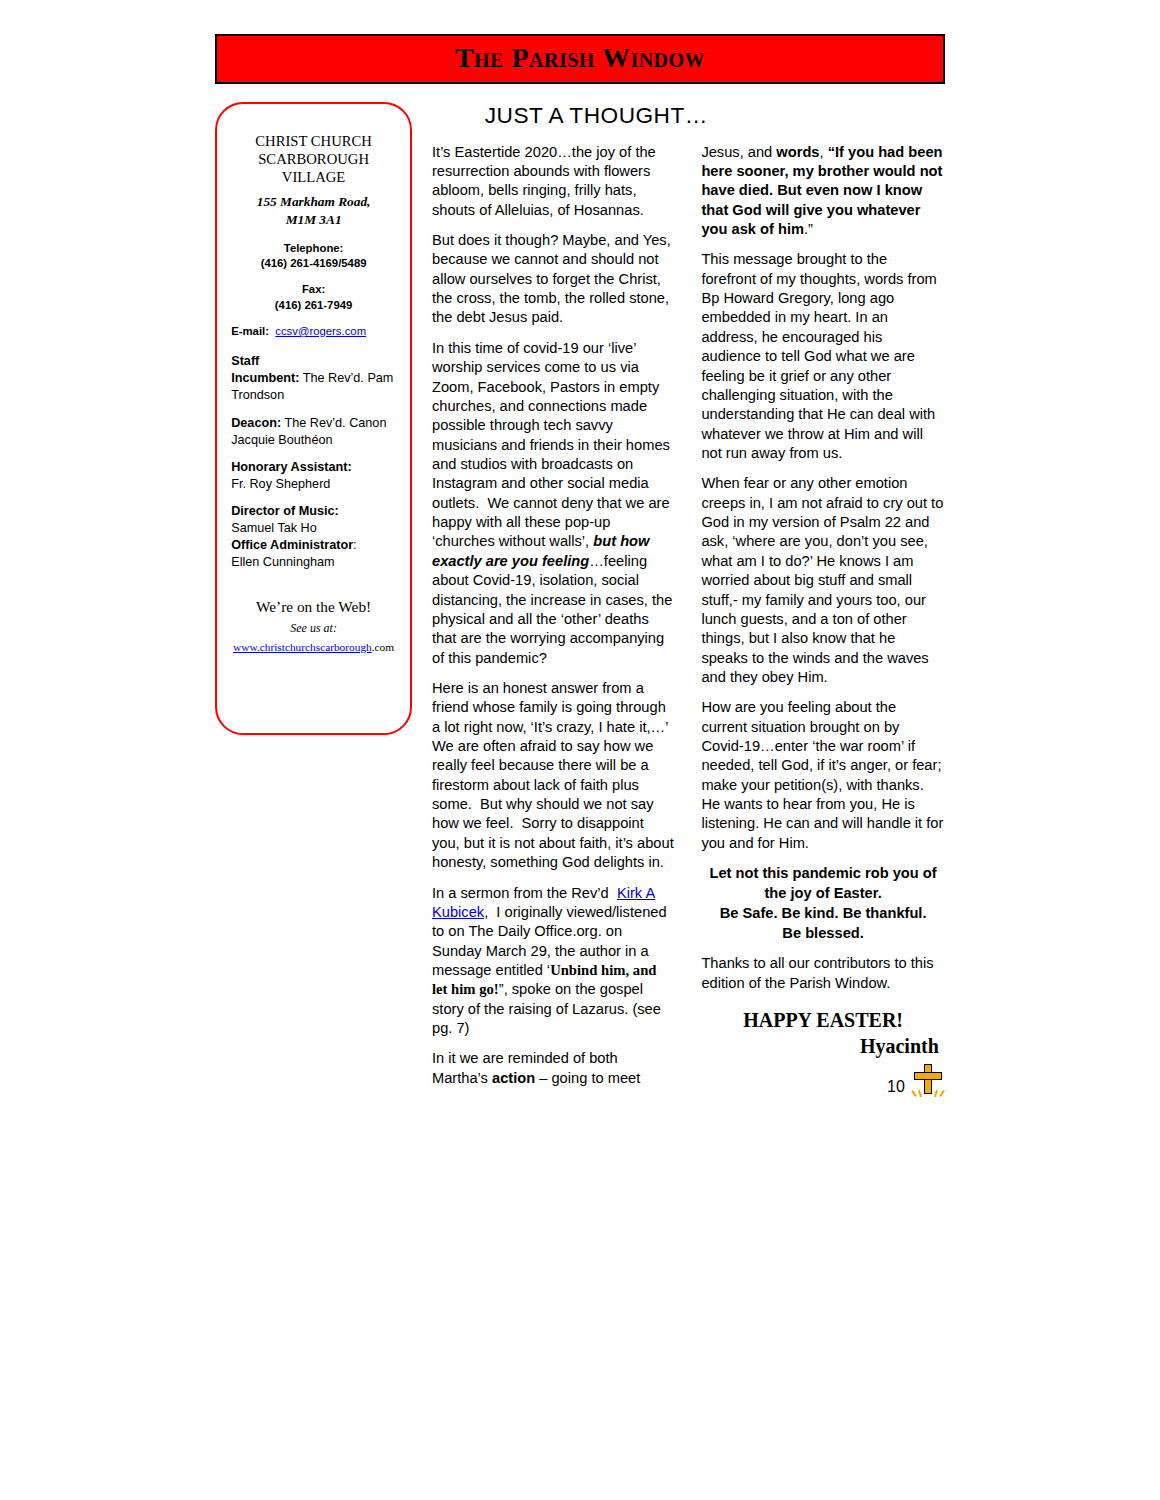The Parish Window
CHRIST CHURCH
SCARBOROUGH
VILLAGE
155 Markham Road,
M1M 3A1
Telephone:
(416) 261-4169/5489
Fax:
(416) 261-7949
E-mail: ccsv@rogers.com
Staff
Incumbent: The Rev’d. Pam Trondson
Deacon: The Rev’d. Canon Jacquie Bouthéon
Honorary Assistant:
Fr. Roy Shepherd
Director of Music:
Samuel Tak Ho
Office Administrator:
Ellen Cunningham
We’re on the Web!
See us at:
www.christchurchscarborough.com
JUST A THOUGHT…
It’s Eastertide 2020…the joy of the resurrection abounds with flowers abloom, bells ringing, frilly hats, shouts of Alleluias, of Hosannas.
But does it though? Maybe, and Yes, because we cannot and should not allow ourselves to forget the Christ, the cross, the tomb, the rolled stone, the debt Jesus paid.
In this time of covid-19 our ‘live’ worship services come to us via Zoom, Facebook, Pastors in empty churches, and connections made possible through tech savvy musicians and friends in their homes and studios with broadcasts on Instagram and other social media outlets. We cannot deny that we are happy with all these pop-up ‘churches without walls’, but how exactly are you feeling…feeling about Covid-19, isolation, social distancing, the increase in cases, the physical and all the ‘other’ deaths that are the worrying accompanying of this pandemic?
Here is an honest answer from a friend whose family is going through a lot right now, ‘It’s crazy, I hate it,…’ We are often afraid to say how we really feel because there will be a firestorm about lack of faith plus some. But why should we not say how we feel. Sorry to disappoint you, but it is not about faith, it’s about honesty, something God delights in.
In a sermon from the Rev’d Kirk A Kubicek, I originally viewed/listened to on The Daily Office.org. on Sunday March 29, the author in a message entitled ‘Unbind him, and let him go!”, spoke on the gospel story of the raising of Lazarus. (see pg. 7)
In it we are reminded of both Martha’s action – going to meet Jesus, and words, “If you had been here sooner, my brother would not have died. But even now I know that God will give you whatever you ask of him.”
This message brought to the forefront of my thoughts, words from Bp Howard Gregory, long ago embedded in my heart. In an address, he encouraged his audience to tell God what we are feeling be it grief or any other challenging situation, with the understanding that He can deal with whatever we throw at Him and will not run away from us.
When fear or any other emotion creeps in, I am not afraid to cry out to God in my version of Psalm 22 and ask, ‘where are you, don’t you see, what am I to do?’ He knows I am worried about big stuff and small stuff,- my family and yours too, our lunch guests, and a ton of other things, but I also know that he speaks to the winds and the waves and they obey Him.
How are you feeling about the current situation brought on by Covid-19…enter ‘the war room’ if needed, tell God, if it’s anger, or fear; make your petition(s), with thanks. He wants to hear from you, He is listening. He can and will handle it for you and for Him.
Let not this pandemic rob you of the joy of Easter.
Be Safe. Be kind. Be thankful.
Be blessed.
Thanks to all our contributors to this edition of the Parish Window.
HAPPY EASTER! Hyacinth
10